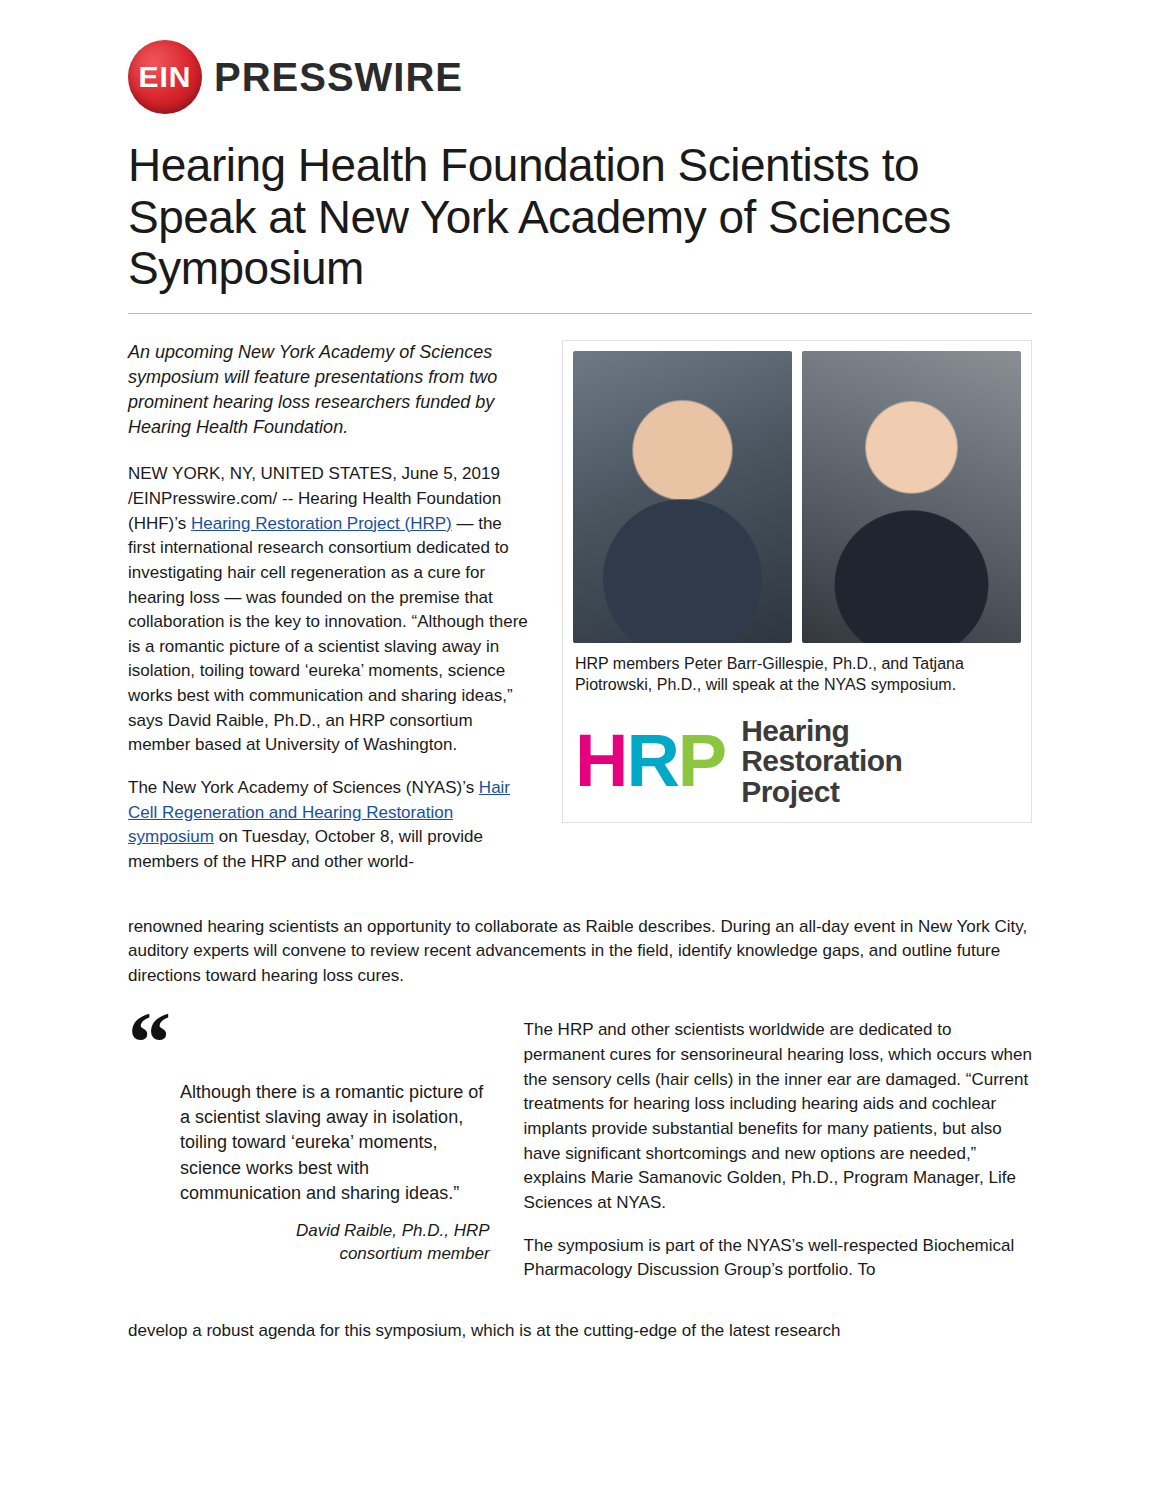EIN
Presswire
Hearing Health Foundation Scientists to Speak at New York Academy of Sciences Symposium
An upcoming New York Academy of Sciences symposium will feature presentations from two prominent hearing loss researchers funded by Hearing Health Foundation.
NEW YORK, NY, UNITED STATES, June 5, 2019 /EINPresswire.com/ -- Hearing Health Foundation (HHF)’s Hearing Restoration Project (HRP) — the first international research consortium dedicated to investigating hair cell regeneration as a cure for hearing loss — was founded on the premise that collaboration is the key to innovation. “Although there is a romantic picture of a scientist slaving away in isolation, toiling toward ‘eureka’ moments, science works best with communication and sharing ideas,” says David Raible, Ph.D., an HRP consortium member based at University of Washington.
The New York Academy of Sciences (NYAS)’s Hair Cell Regeneration and Hearing Restoration symposium on Tuesday, October 8, will provide members of the HRP and other world-
HRP members Peter Barr-Gillespie, Ph.D., and Tatjana Piotrowski, Ph.D., will speak at the NYAS symposium.
HRP
Hearing
Restoration
Project
renowned hearing scientists an opportunity to collaborate as Raible describes. During an all-day event in New York City, auditory experts will convene to review recent advancements in the field, identify knowledge gaps, and outline future directions toward hearing loss cures.
“
Although there is a romantic picture of a scientist slaving away in isolation, toiling toward ‘eureka’ moments, science works best with communication and sharing ideas.”
David Raible, Ph.D., HRP
consortium member
The HRP and other scientists worldwide are dedicated to permanent cures for sensorineural hearing loss, which occurs when the sensory cells (hair cells) in the inner ear are damaged. “Current treatments for hearing loss including hearing aids and cochlear implants provide substantial benefits for many patients, but also have significant shortcomings and new options are needed,” explains Marie Samanovic Golden, Ph.D., Program Manager, Life Sciences at NYAS.
The symposium is part of the NYAS’s well-respected Biochemical Pharmacology Discussion Group’s portfolio. To
develop a robust agenda for this symposium, which is at the cutting-edge of the latest research